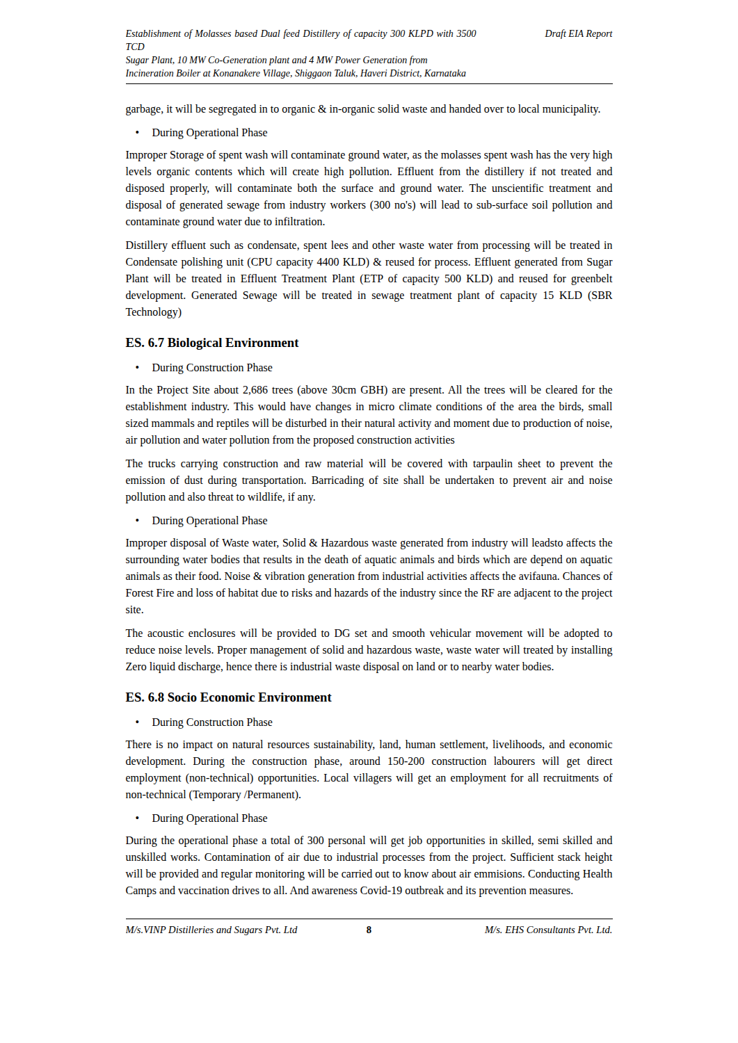Establishment of Molasses based Dual feed Distillery of capacity 300 KLPD with 3500 TCD
Sugar Plant, 10 MW Co-Generation plant and 4 MW Power Generation from
Incineration Boiler at Konanakere Village, Shiggaon Taluk, Haveri District, Karnataka
Draft EIA Report
garbage, it will be segregated in to organic & in-organic solid waste and handed over to local municipality.
During Operational Phase
Improper Storage of spent wash will contaminate ground water, as the molasses spent wash has the very high levels organic contents which will create high pollution. Effluent from the distillery if not treated and disposed properly, will contaminate both the surface and ground water. The unscientific treatment and disposal of generated sewage from industry workers (300 no's) will lead to sub-surface soil pollution and contaminate ground water due to infiltration.
Distillery effluent such as condensate, spent lees and other waste water from processing will be treated in Condensate polishing unit (CPU capacity 4400 KLD) & reused for process. Effluent generated from Sugar Plant will be treated in Effluent Treatment Plant (ETP of capacity 500 KLD) and reused for greenbelt development. Generated Sewage will be treated in sewage treatment plant of capacity 15 KLD (SBR Technology)
ES. 6.7 Biological Environment
During Construction Phase
In the Project Site about 2,686 trees (above 30cm GBH) are present. All the trees will be cleared for the establishment industry. This would have changes in micro climate conditions of the area the birds, small sized mammals and reptiles will be disturbed in their natural activity and moment due to production of noise, air pollution and water pollution from the proposed construction activities
The trucks carrying construction and raw material will be covered with tarpaulin sheet to prevent the emission of dust during transportation. Barricading of site shall be undertaken to prevent air and noise pollution and also threat to wildlife, if any.
During Operational Phase
Improper disposal of Waste water, Solid & Hazardous waste generated from industry will leadsto affects the surrounding water bodies that results in the death of aquatic animals and birds which are depend on aquatic animals as their food. Noise & vibration generation from industrial activities affects the avifauna. Chances of Forest Fire and loss of habitat due to risks and hazards of the industry since the RF are adjacent to the project site.
The acoustic enclosures will be provided to DG set and smooth vehicular movement will be adopted to reduce noise levels. Proper management of solid and hazardous waste, waste water will treated by installing Zero liquid discharge, hence there is industrial waste disposal on land or to nearby water bodies.
ES. 6.8 Socio Economic Environment
During Construction Phase
There is no impact on natural resources sustainability, land, human settlement, livelihoods, and economic development. During the construction phase, around 150-200 construction labourers will get direct employment (non-technical) opportunities. Local villagers will get an employment for all recruitments of non-technical (Temporary /Permanent).
During Operational Phase
During the operational phase a total of 300 personal will get job opportunities in skilled, semi skilled and unskilled works. Contamination of air due to industrial processes from the project. Sufficient stack height will be provided and regular monitoring will be carried out to know about air emmisions. Conducting Health Camps and vaccination drives to all. And awareness Covid-19 outbreak and its prevention measures.
M/s.VINP Distilleries and Sugars Pvt. Ltd
8
M/s. EHS Consultants Pvt. Ltd.